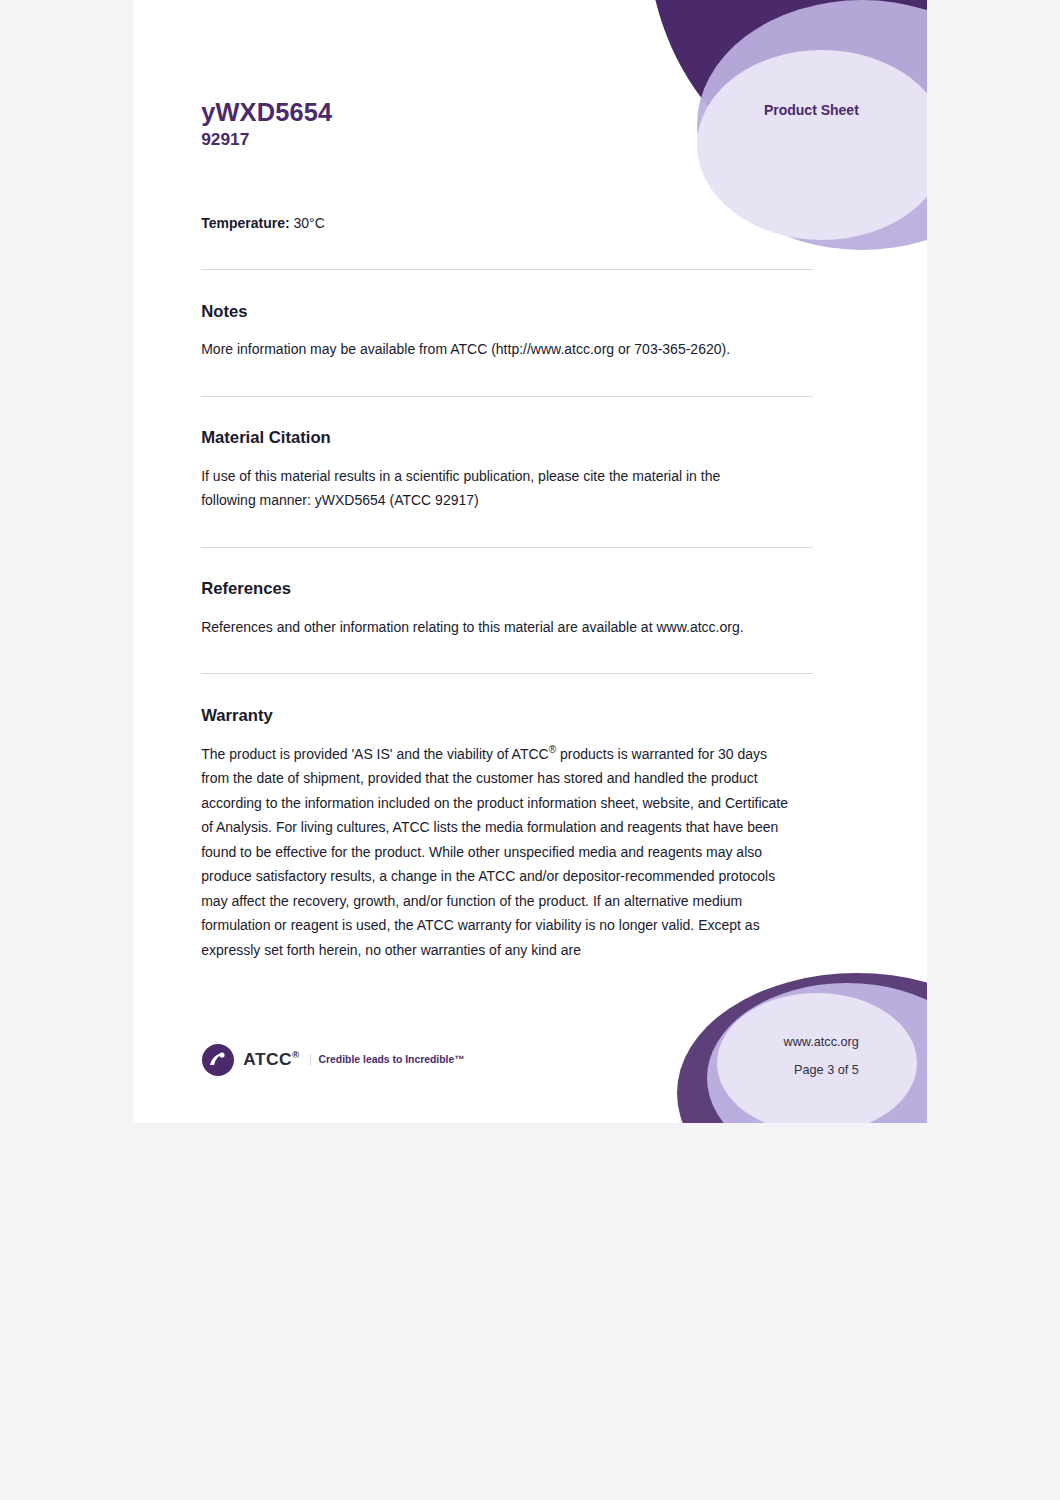yWXD5654
92917
Product Sheet
Temperature: 30°C
Notes
More information may be available from ATCC (http://www.atcc.org or 703-365-2620).
Material Citation
If use of this material results in a scientific publication, please cite the material in the following manner: yWXD5654 (ATCC 92917)
References
References and other information relating to this material are available at www.atcc.org.
Warranty
The product is provided 'AS IS' and the viability of ATCC® products is warranted for 30 days from the date of shipment, provided that the customer has stored and handled the product according to the information included on the product information sheet, website, and Certificate of Analysis. For living cultures, ATCC lists the media formulation and reagents that have been found to be effective for the product. While other unspecified media and reagents may also produce satisfactory results, a change in the ATCC and/or depositor-recommended protocols may affect the recovery, growth, and/or function of the product. If an alternative medium formulation or reagent is used, the ATCC warranty for viability is no longer valid. Except as expressly set forth herein, no other warranties of any kind are
ATCC® Credible leads to Incredible™
www.atcc.org
Page 3 of 5